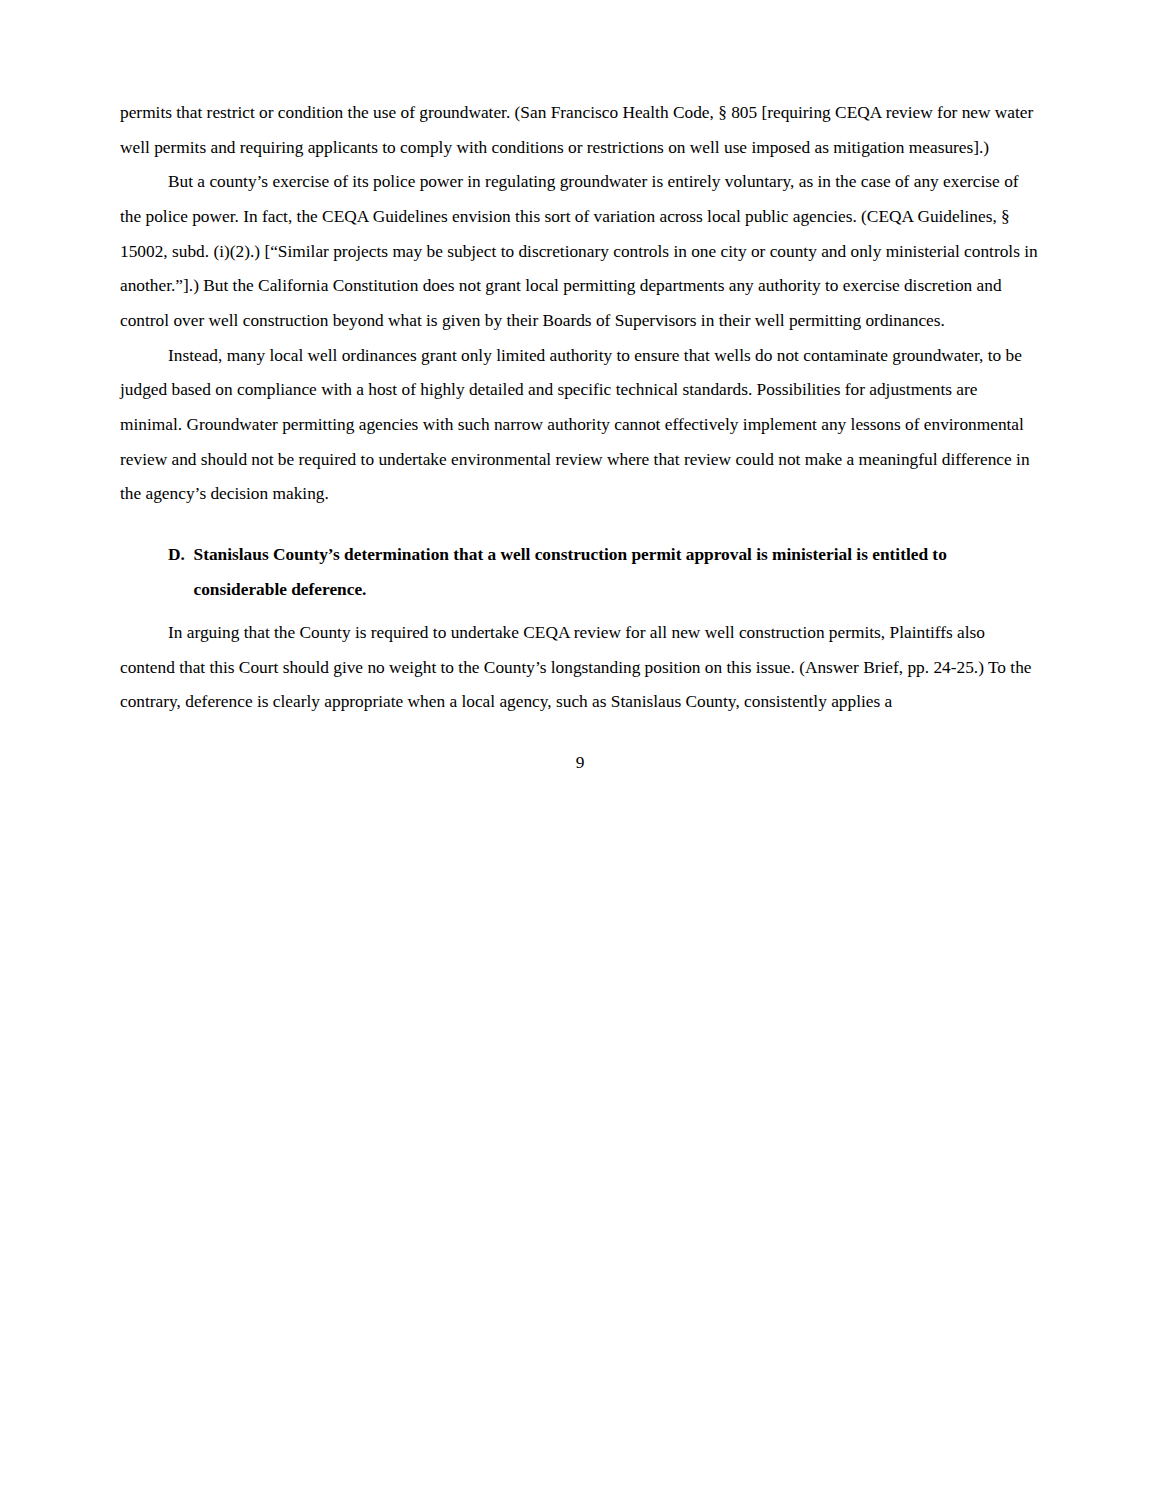permits that restrict or condition the use of groundwater. (San Francisco Health Code, § 805 [requiring CEQA review for new water well permits and requiring applicants to comply with conditions or restrictions on well use imposed as mitigation measures].)
But a county’s exercise of its police power in regulating groundwater is entirely voluntary, as in the case of any exercise of the police power. In fact, the CEQA Guidelines envision this sort of variation across local public agencies. (CEQA Guidelines, § 15002, subd. (i)(2).) [“Similar projects may be subject to discretionary controls in one city or county and only ministerial controls in another.”].) But the California Constitution does not grant local permitting departments any authority to exercise discretion and control over well construction beyond what is given by their Boards of Supervisors in their well permitting ordinances.
Instead, many local well ordinances grant only limited authority to ensure that wells do not contaminate groundwater, to be judged based on compliance with a host of highly detailed and specific technical standards. Possibilities for adjustments are minimal. Groundwater permitting agencies with such narrow authority cannot effectively implement any lessons of environmental review and should not be required to undertake environmental review where that review could not make a meaningful difference in the agency’s decision making.
D. Stanislaus County’s determination that a well construction permit approval is ministerial is entitled to considerable deference.
In arguing that the County is required to undertake CEQA review for all new well construction permits, Plaintiffs also contend that this Court should give no weight to the County’s longstanding position on this issue. (Answer Brief, pp. 24-25.) To the contrary, deference is clearly appropriate when a local agency, such as Stanislaus County, consistently applies a
9